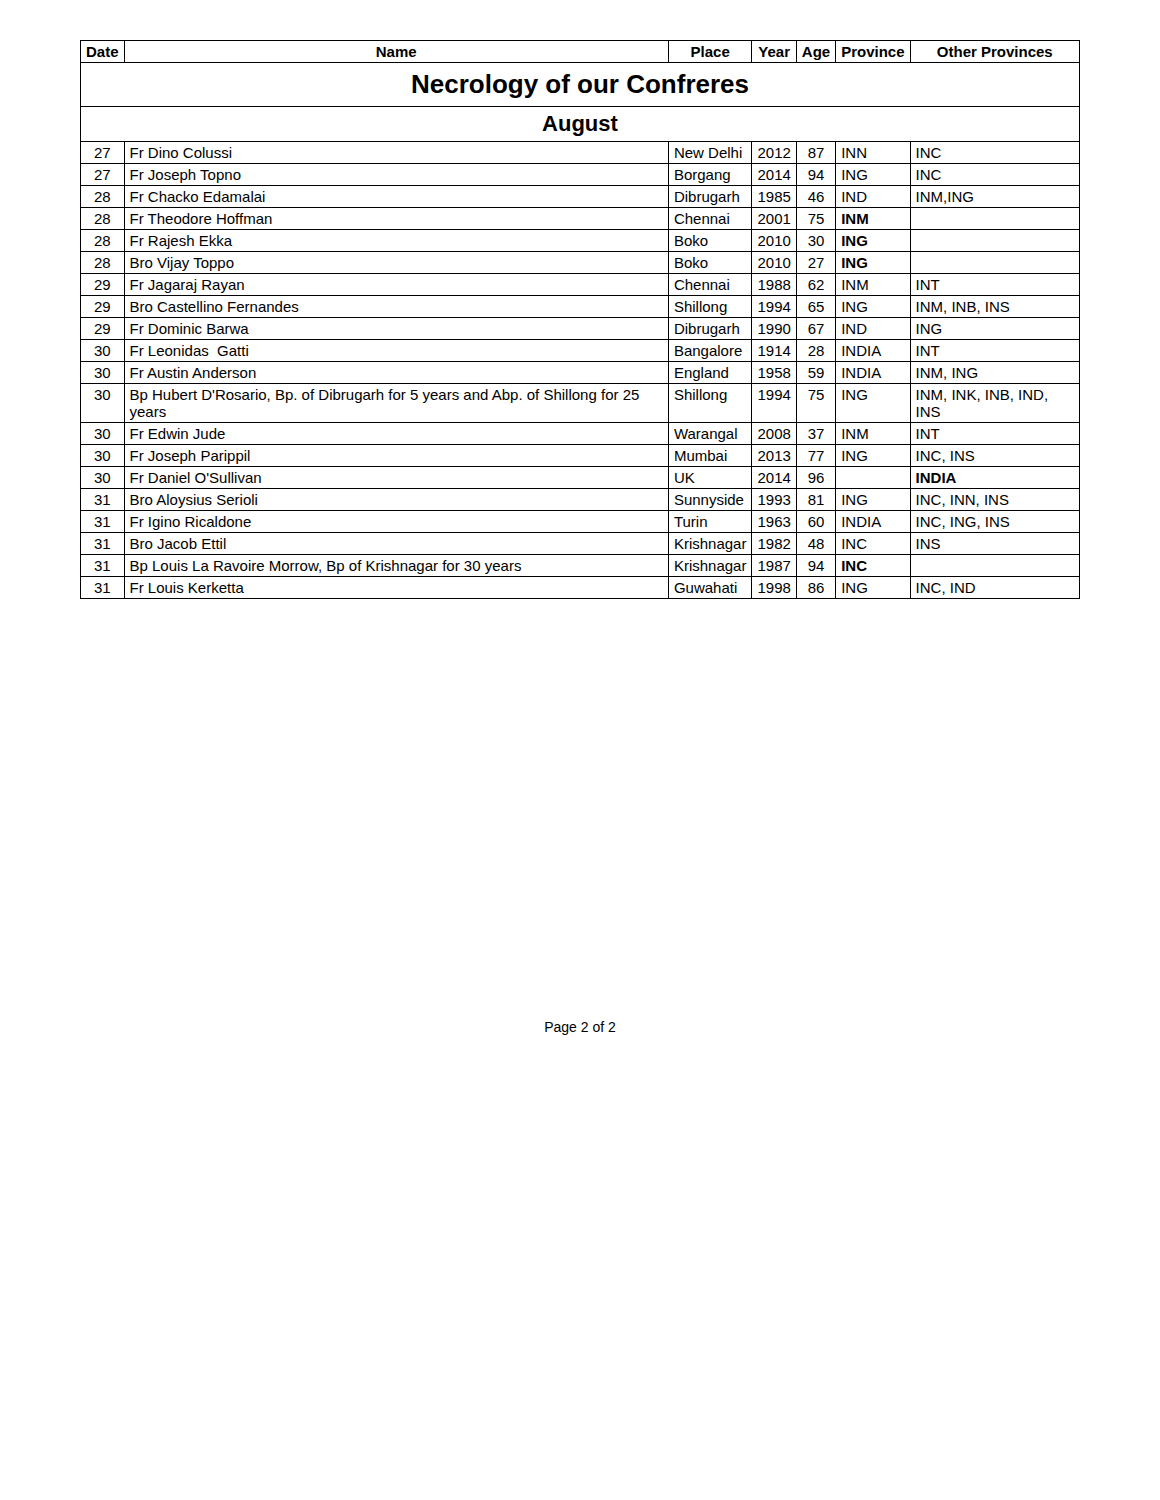| Necrology of our Confreres |
| August |
| Date | Name | Place | Year | Age | Province | Other Provinces |
| 27 | Fr Dino Colussi | New Delhi | 2012 | 87 | INN | INC |
| 27 | Fr Joseph Topno | Borgang | 2014 | 94 | ING | INC |
| 28 | Fr Chacko Edamalai | Dibrugarh | 1985 | 46 | IND | INM,ING |
| 28 | Fr Theodore Hoffman | Chennai | 2001 | 75 | INM | |
| 28 | Fr Rajesh Ekka | Boko | 2010 | 30 | ING | |
| 28 | Bro Vijay Toppo | Boko | 2010 | 27 | ING | |
| 29 | Fr Jagaraj Rayan | Chennai | 1988 | 62 | INM | INT |
| 29 | Bro Castellino Fernandes | Shillong | 1994 | 65 | ING | INM, INB, INS |
| 29 | Fr Dominic Barwa | Dibrugarh | 1990 | 67 | IND | ING |
| 30 | Fr Leonidas Gatti | Bangalore | 1914 | 28 | INDIA | INT |
| 30 | Fr Austin Anderson | England | 1958 | 59 | INDIA | INM, ING |
| 30 | Bp Hubert D'Rosario, Bp. of Dibrugarh for 5 years and Abp. of Shillong for 25 years | Shillong | 1994 | 75 | ING | INM, INK, INB, IND, INS |
| 30 | Fr Edwin Jude | Warangal | 2008 | 37 | INM | INT |
| 30 | Fr Joseph Parippil | Mumbai | 2013 | 77 | ING | INC, INS |
| 30 | Fr Daniel O'Sullivan | UK | 2014 | 96 | | INDIA |
| 31 | Bro Aloysius Serioli | Sunnyside | 1993 | 81 | ING | INC, INN, INS |
| 31 | Fr Igino Ricaldone | Turin | 1963 | 60 | INDIA | INC, ING, INS |
| 31 | Bro Jacob Ettil | Krishnagar | 1982 | 48 | INC | INS |
| 31 | Bp Louis La Ravoire Morrow, Bp of Krishnagar for 30 years | Krishnagar | 1987 | 94 | INC | |
| 31 | Fr Louis Kerketta | Guwahati | 1998 | 86 | ING | INC, IND |
Page 2 of 2